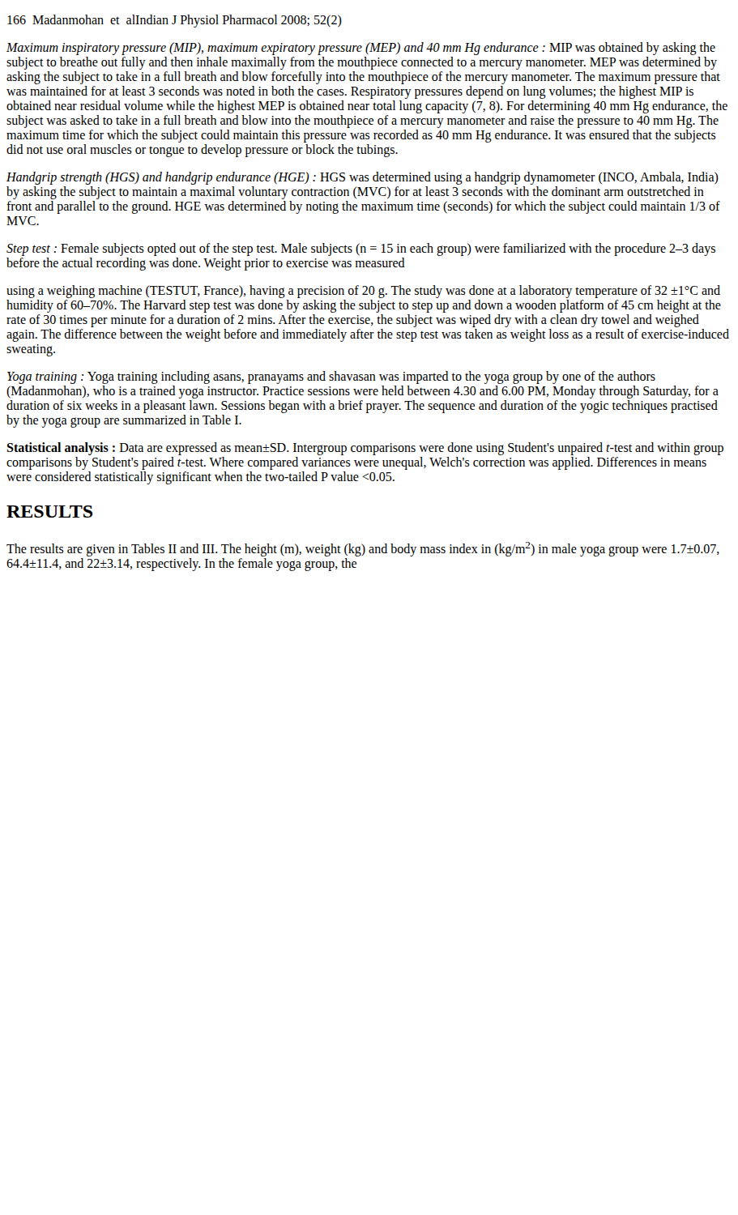166 Madanmohan et alIndian J Physiol Pharmacol 2008; 52(2)
Maximum inspiratory pressure (MIP), maximum expiratory pressure (MEP) and 40 mm Hg endurance : MIP was obtained by asking the subject to breathe out fully and then inhale maximally from the mouthpiece connected to a mercury manometer. MEP was determined by asking the subject to take in a full breath and blow forcefully into the mouthpiece of the mercury manometer. The maximum pressure that was maintained for at least 3 seconds was noted in both the cases. Respiratory pressures depend on lung volumes; the highest MIP is obtained near residual volume while the highest MEP is obtained near total lung capacity (7, 8). For determining 40 mm Hg endurance, the subject was asked to take in a full breath and blow into the mouthpiece of a mercury manometer and raise the pressure to 40 mm Hg. The maximum time for which the subject could maintain this pressure was recorded as 40 mm Hg endurance. It was ensured that the subjects did not use oral muscles or tongue to develop pressure or block the tubings.
Handgrip strength (HGS) and handgrip endurance (HGE) : HGS was determined using a handgrip dynamometer (INCO, Ambala, India) by asking the subject to maintain a maximal voluntary contraction (MVC) for at least 3 seconds with the dominant arm outstretched in front and parallel to the ground. HGE was determined by noting the maximum time (seconds) for which the subject could maintain 1/3 of MVC.
Step test : Female subjects opted out of the step test. Male subjects (n = 15 in each group) were familiarized with the procedure 2–3 days before the actual recording was done. Weight prior to exercise was measured
using a weighing machine (TESTUT, France), having a precision of 20 g. The study was done at a laboratory temperature of 32 ±1°C and humidity of 60–70%. The Harvard step test was done by asking the subject to step up and down a wooden platform of 45 cm height at the rate of 30 times per minute for a duration of 2 mins. After the exercise, the subject was wiped dry with a clean dry towel and weighed again. The difference between the weight before and immediately after the step test was taken as weight loss as a result of exercise-induced sweating.
Yoga training : Yoga training including asans, pranayams and shavasan was imparted to the yoga group by one of the authors (Madanmohan), who is a trained yoga instructor. Practice sessions were held between 4.30 and 6.00 PM, Monday through Saturday, for a duration of six weeks in a pleasant lawn. Sessions began with a brief prayer. The sequence and duration of the yogic techniques practised by the yoga group are summarized in Table I.
Statistical analysis : Data are expressed as mean±SD. Intergroup comparisons were done using Student's unpaired t-test and within group comparisons by Student's paired t-test. Where compared variances were unequal, Welch's correction was applied. Differences in means were considered statistically significant when the two-tailed P value <0.05.
RESULTS
The results are given in Tables II and III. The height (m), weight (kg) and body mass index in (kg/m2) in male yoga group were 1.7±0.07, 64.4±11.4, and 22±3.14, respectively. In the female yoga group, the